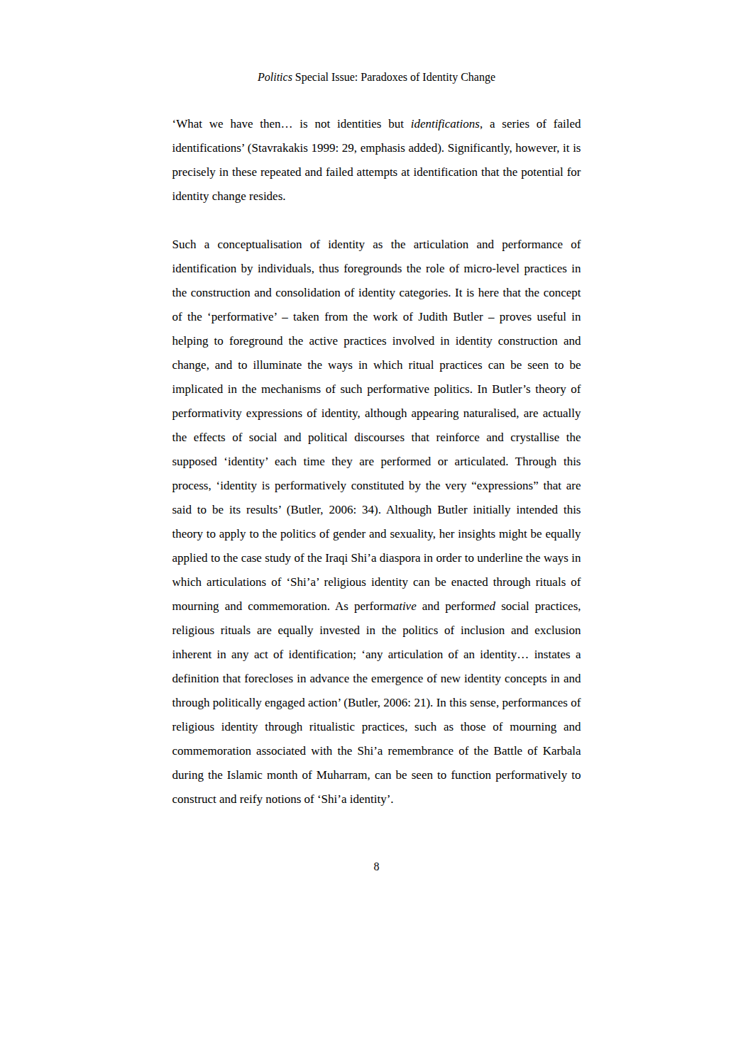Politics Special Issue: Paradoxes of Identity Change
‘What we have then… is not identities but identifications, a series of failed identifications’ (Stavrakakis 1999: 29, emphasis added). Significantly, however, it is precisely in these repeated and failed attempts at identification that the potential for identity change resides.
Such a conceptualisation of identity as the articulation and performance of identification by individuals, thus foregrounds the role of micro-level practices in the construction and consolidation of identity categories. It is here that the concept of the ‘performative’ – taken from the work of Judith Butler – proves useful in helping to foreground the active practices involved in identity construction and change, and to illuminate the ways in which ritual practices can be seen to be implicated in the mechanisms of such performative politics. In Butler’s theory of performativity expressions of identity, although appearing naturalised, are actually the effects of social and political discourses that reinforce and crystallise the supposed ‘identity’ each time they are performed or articulated. Through this process, ‘identity is performatively constituted by the very “expressions” that are said to be its results’ (Butler, 2006: 34). Although Butler initially intended this theory to apply to the politics of gender and sexuality, her insights might be equally applied to the case study of the Iraqi Shi’a diaspora in order to underline the ways in which articulations of ‘Shi’a’ religious identity can be enacted through rituals of mourning and commemoration. As performative and performed social practices, religious rituals are equally invested in the politics of inclusion and exclusion inherent in any act of identification; ‘any articulation of an identity… instates a definition that forecloses in advance the emergence of new identity concepts in and through politically engaged action’ (Butler, 2006: 21). In this sense, performances of religious identity through ritualistic practices, such as those of mourning and commemoration associated with the Shi’a remembrance of the Battle of Karbala during the Islamic month of Muharram, can be seen to function performatively to construct and reify notions of ‘Shi’a identity’.
8